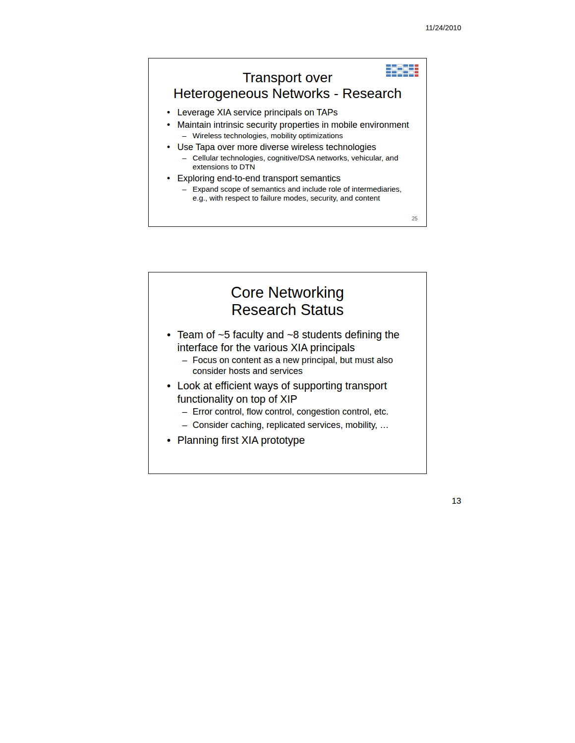11/24/2010
Transport over
Heterogeneous Networks - Research
Leverage XIA service principals on TAPs
Maintain intrinsic security properties in mobile environment
Wireless technologies, mobility optimizations
Use Tapa over more diverse wireless technologies
Cellular technologies, cognitive/DSA networks, vehicular, and extensions to DTN
Exploring end-to-end transport semantics
Expand scope of semantics and include role of intermediaries, e.g., with respect to failure modes, security, and content
25
Core Networking
Research Status
Team of ~5 faculty and ~8 students defining the interface for the various XIA principals
Focus on content as a new principal, but must also consider hosts and services
Look at efficient ways of supporting transport functionality on top of XIP
Error control, flow control, congestion control, etc.
Consider caching, replicated services, mobility, …
Planning first XIA prototype
13